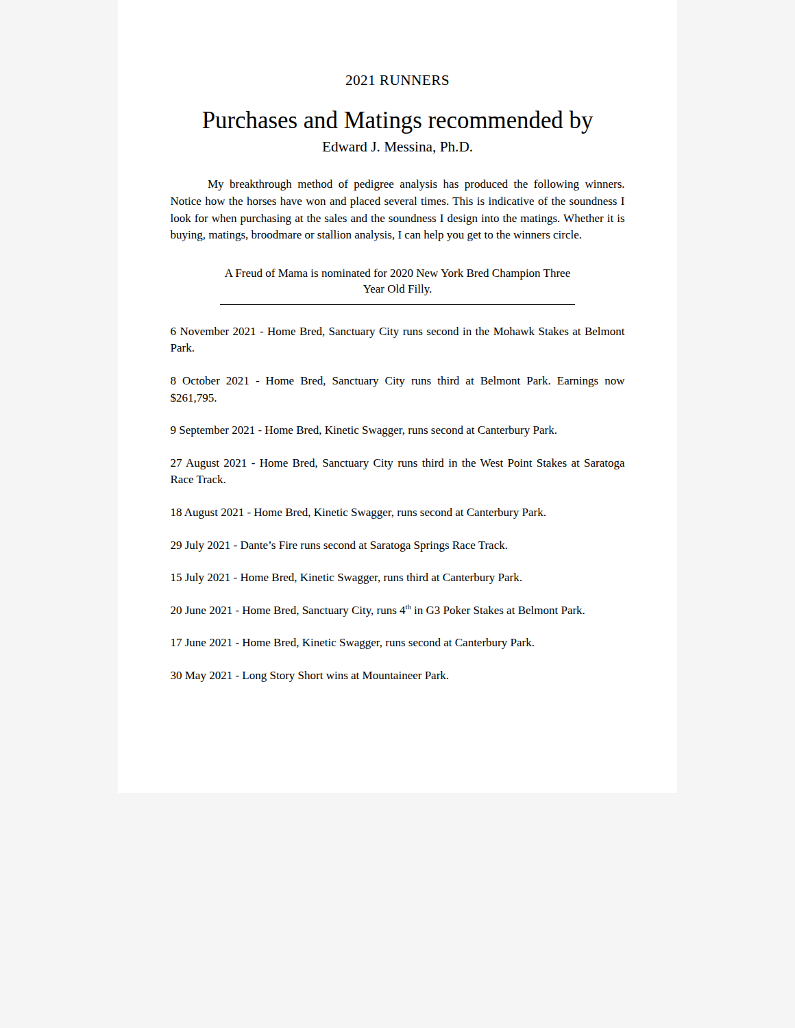2021 RUNNERS
Purchases and Matings recommended by
Edward J. Messina, Ph.D.
My breakthrough method of pedigree analysis has produced the following winners. Notice how the horses have won and placed several times. This is indicative of the soundness I look for when purchasing at the sales and the soundness I design into the matings. Whether it is buying, matings, broodmare or stallion analysis, I can help you get to the winners circle.
A Freud of Mama is nominated for 2020 New York Bred Champion Three Year Old Filly.
6 November 2021 - Home Bred, Sanctuary City runs second in the Mohawk Stakes at Belmont Park.
8 October 2021 - Home Bred, Sanctuary City runs third at Belmont Park. Earnings now $261,795.
9 September 2021 - Home Bred, Kinetic Swagger, runs second at Canterbury Park.
27 August 2021 - Home Bred, Sanctuary City runs third in the West Point Stakes at Saratoga Race Track.
18 August 2021 - Home Bred, Kinetic Swagger, runs second at Canterbury Park.
29 July 2021 - Dante’s Fire runs second at Saratoga Springs Race Track.
15 July 2021 - Home Bred, Kinetic Swagger, runs third at Canterbury Park.
20 June 2021 - Home Bred, Sanctuary City, runs 4th in G3 Poker Stakes at Belmont Park.
17 June 2021 - Home Bred, Kinetic Swagger, runs second at Canterbury Park.
30 May 2021 - Long Story Short wins at Mountaineer Park.